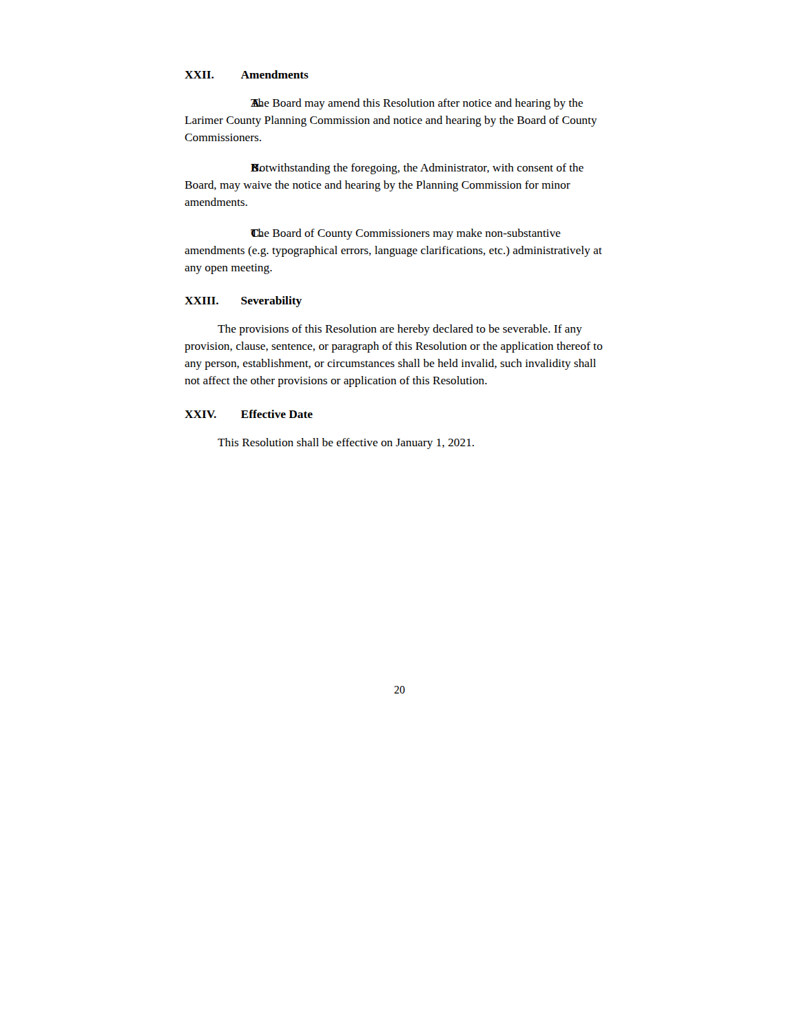XXII. Amendments
A. The Board may amend this Resolution after notice and hearing by the Larimer County Planning Commission and notice and hearing by the Board of County Commissioners.
B. Notwithstanding the foregoing, the Administrator, with consent of the Board, may waive the notice and hearing by the Planning Commission for minor amendments.
C. The Board of County Commissioners may make non-substantive amendments (e.g. typographical errors, language clarifications, etc.) administratively at any open meeting.
XXIII. Severability
The provisions of this Resolution are hereby declared to be severable. If any provision, clause, sentence, or paragraph of this Resolution or the application thereof to any person, establishment, or circumstances shall be held invalid, such invalidity shall not affect the other provisions or application of this Resolution.
XXIV. Effective Date
This Resolution shall be effective on January 1, 2021.
20